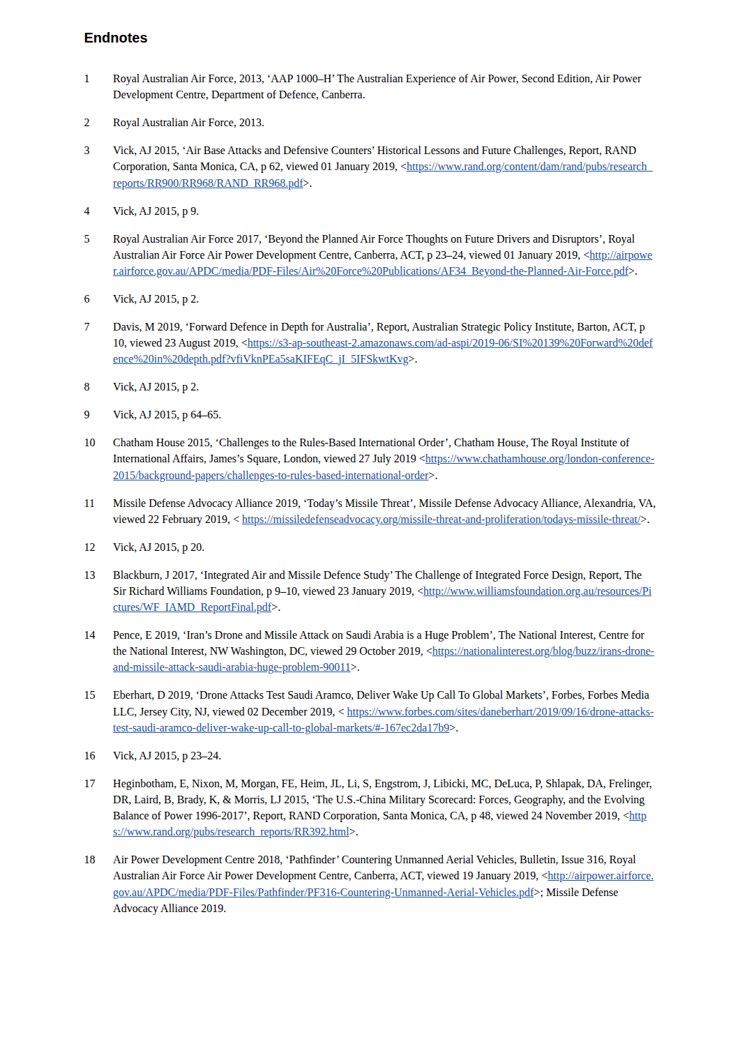Endnotes
Royal Australian Air Force, 2013, ‘AAP 1000–H’ The Australian Experience of Air Power, Second Edition, Air Power Development Centre, Department of Defence, Canberra.
Royal Australian Air Force, 2013.
Vick, AJ 2015, ‘Air Base Attacks and Defensive Counters’ Historical Lessons and Future Challenges, Report, RAND Corporation, Santa Monica, CA, p 62, viewed 01 January 2019, <https://www.rand.org/content/dam/rand/pubs/research_reports/RR900/RR968/RAND_RR968.pdf>.
Vick, AJ 2015, p 9.
Royal Australian Air Force 2017, ‘Beyond the Planned Air Force Thoughts on Future Drivers and Disruptors’, Royal Australian Air Force Air Power Development Centre, Canberra, ACT, p 23–24, viewed 01 January 2019, <http://airpower.airforce.gov.au/APDC/media/PDF-Files/Air%20Force%20Publications/AF34_Beyond-the-Planned-Air-Force.pdf>.
Vick, AJ 2015, p 2.
Davis, M 2019, ‘Forward Defence in Depth for Australia’, Report, Australian Strategic Policy Institute, Barton, ACT, p 10, viewed 23 August 2019, <https://s3-ap-southeast-2.amazonaws.com/ad-aspi/2019-06/SI%20139%20Forward%20defence%20in%20depth.pdf?vfiVknPEa5saKIFEqC_jI_5IFSkwtKvg>.
Vick, AJ 2015, p 2.
Vick, AJ 2015, p 64–65.
Chatham House 2015, ‘Challenges to the Rules-Based International Order’, Chatham House, The Royal Institute of International Affairs, James’s Square, London, viewed 27 July 2019 <https://www.chathamhouse.org/london-conference-2015/background-papers/challenges-to-rules-based-international-order>.
Missile Defense Advocacy Alliance 2019, ‘Today’s Missile Threat’, Missile Defense Advocacy Alliance, Alexandria, VA, viewed 22 February 2019, < https://missiledefenseadvocacy.org/missile-threat-and-proliferation/todays-missile-threat/>.
Vick, AJ 2015, p 20.
Blackburn, J 2017, ‘Integrated Air and Missile Defence Study’ The Challenge of Integrated Force Design, Report, The Sir Richard Williams Foundation, p 9–10, viewed 23 January 2019, <http://www.williamsfoundation.org.au/resources/Pictures/WF_IAMD_ReportFinal.pdf>.
Pence, E 2019, ‘Iran’s Drone and Missile Attack on Saudi Arabia is a Huge Problem’, The National Interest, Centre for the National Interest, NW Washington, DC, viewed 29 October 2019, <https://nationalinterest.org/blog/buzz/irans-drone-and-missile-attack-saudi-arabia-huge-problem-90011>.
Eberhart, D 2019, ‘Drone Attacks Test Saudi Aramco, Deliver Wake Up Call To Global Markets’, Forbes, Forbes Media LLC, Jersey City, NJ, viewed 02 December 2019, < https://www.forbes.com/sites/daneberhart/2019/09/16/drone-attacks-test-saudi-aramco-deliver-wake-up-call-to-global-markets/#-167ec2da17b9>.
Vick, AJ 2015, p 23–24.
Heginbotham, E, Nixon, M, Morgan, FE, Heim, JL, Li, S, Engstrom, J, Libicki, MC, DeLuca, P, Shlapak, DA, Frelinger, DR, Laird, B, Brady, K, & Morris, LJ 2015, ‘The U.S.-China Military Scorecard: Forces, Geography, and the Evolving Balance of Power 1996-2017’, Report, RAND Corporation, Santa Monica, CA, p 48, viewed 24 November 2019, <https://www.rand.org/pubs/research_reports/RR392.html>.
Air Power Development Centre 2018, ‘Pathfinder’ Countering Unmanned Aerial Vehicles, Bulletin, Issue 316, Royal Australian Air Force Air Power Development Centre, Canberra, ACT, viewed 19 January 2019, <http://airpower.airforce.gov.au/APDC/media/PDF-Files/Pathfinder/PF316-Countering-Unmanned-Aerial-Vehicles.pdf>; Missile Defense Advocacy Alliance 2019.